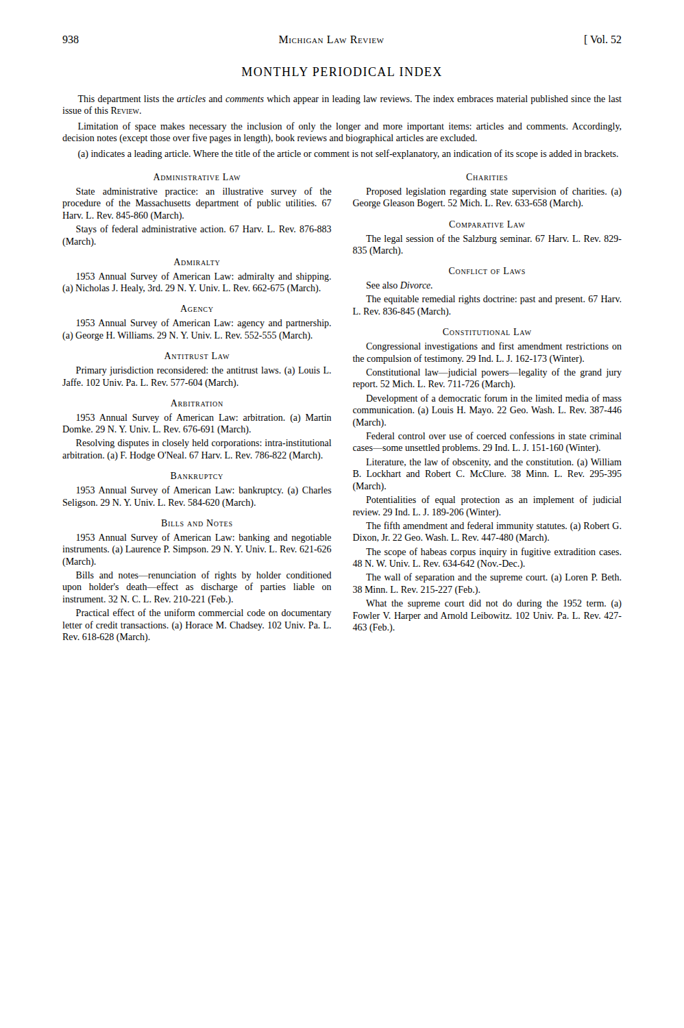938 Michigan Law Review [ Vol. 52
MONTHLY PERIODICAL INDEX
This department lists the articles and comments which appear in leading law reviews. The index embraces material published since the last issue of this Review.
Limitation of space makes necessary the inclusion of only the longer and more important items: articles and comments. Accordingly, decision notes (except those over five pages in length), book reviews and biographical articles are excluded.
(a) indicates a leading article. Where the title of the article or comment is not self-explanatory, an indication of its scope is added in brackets.
Administrative Law
State administrative practice: an illustrative survey of the procedure of the Massachusetts department of public utilities. 67 Harv. L. Rev. 845-860 (March).
Stays of federal administrative action. 67 Harv. L. Rev. 876-883 (March).
Admiralty
1953 Annual Survey of American Law: admiralty and shipping. (a) Nicholas J. Healy, 3rd. 29 N. Y. Univ. L. Rev. 662-675 (March).
Agency
1953 Annual Survey of American Law: agency and partnership. (a) George H. Williams. 29 N. Y. Univ. L. Rev. 552-555 (March).
Antitrust Law
Primary jurisdiction reconsidered: the antitrust laws. (a) Louis L. Jaffe. 102 Univ. Pa. L. Rev. 577-604 (March).
Arbitration
1953 Annual Survey of American Law: arbitration. (a) Martin Domke. 29 N. Y. Univ. L. Rev. 676-691 (March).
Resolving disputes in closely held corporations: intra-institutional arbitration. (a) F. Hodge O'Neal. 67 Harv. L. Rev. 786-822 (March).
Bankruptcy
1953 Annual Survey of American Law: bankruptcy. (a) Charles Seligson. 29 N. Y. Univ. L. Rev. 584-620 (March).
Bills and Notes
1953 Annual Survey of American Law: banking and negotiable instruments. (a) Laurence P. Simpson. 29 N. Y. Univ. L. Rev. 621-626 (March).
Bills and notes—renunciation of rights by holder conditioned upon holder's death—effect as discharge of parties liable on instrument. 32 N. C. L. Rev. 210-221 (Feb.).
Practical effect of the uniform commercial code on documentary letter of credit transactions. (a) Horace M. Chadsey. 102 Univ. Pa. L. Rev. 618-628 (March).
Charities
Proposed legislation regarding state supervision of charities. (a) George Gleason Bogert. 52 Mich. L. Rev. 633-658 (March).
Comparative Law
The legal session of the Salzburg seminar. 67 Harv. L. Rev. 829-835 (March).
Conflict of Laws
See also Divorce.
The equitable remedial rights doctrine: past and present. 67 Harv. L. Rev. 836-845 (March).
Constitutional Law
Congressional investigations and first amendment restrictions on the compulsion of testimony. 29 Ind. L. J. 162-173 (Winter).
Constitutional law—judicial powers—legality of the grand jury report. 52 Mich. L. Rev. 711-726 (March).
Development of a democratic forum in the limited media of mass communication. (a) Louis H. Mayo. 22 Geo. Wash. L. Rev. 387-446 (March).
Federal control over use of coerced confessions in state criminal cases—some unsettled problems. 29 Ind. L. J. 151-160 (Winter).
Literature, the law of obscenity, and the constitution. (a) William B. Lockhart and Robert C. McClure. 38 Minn. L. Rev. 295-395 (March).
Potentialities of equal protection as an implement of judicial review. 29 Ind. L. J. 189-206 (Winter).
The fifth amendment and federal immunity statutes. (a) Robert G. Dixon, Jr. 22 Geo. Wash. L. Rev. 447-480 (March).
The scope of habeas corpus inquiry in fugitive extradition cases. 48 N. W. Univ. L. Rev. 634-642 (Nov.-Dec.).
The wall of separation and the supreme court. (a) Loren P. Beth. 38 Minn. L. Rev. 215-227 (Feb.).
What the supreme court did not do during the 1952 term. (a) Fowler V. Harper and Arnold Leibowitz. 102 Univ. Pa. L. Rev. 427-463 (Feb.).